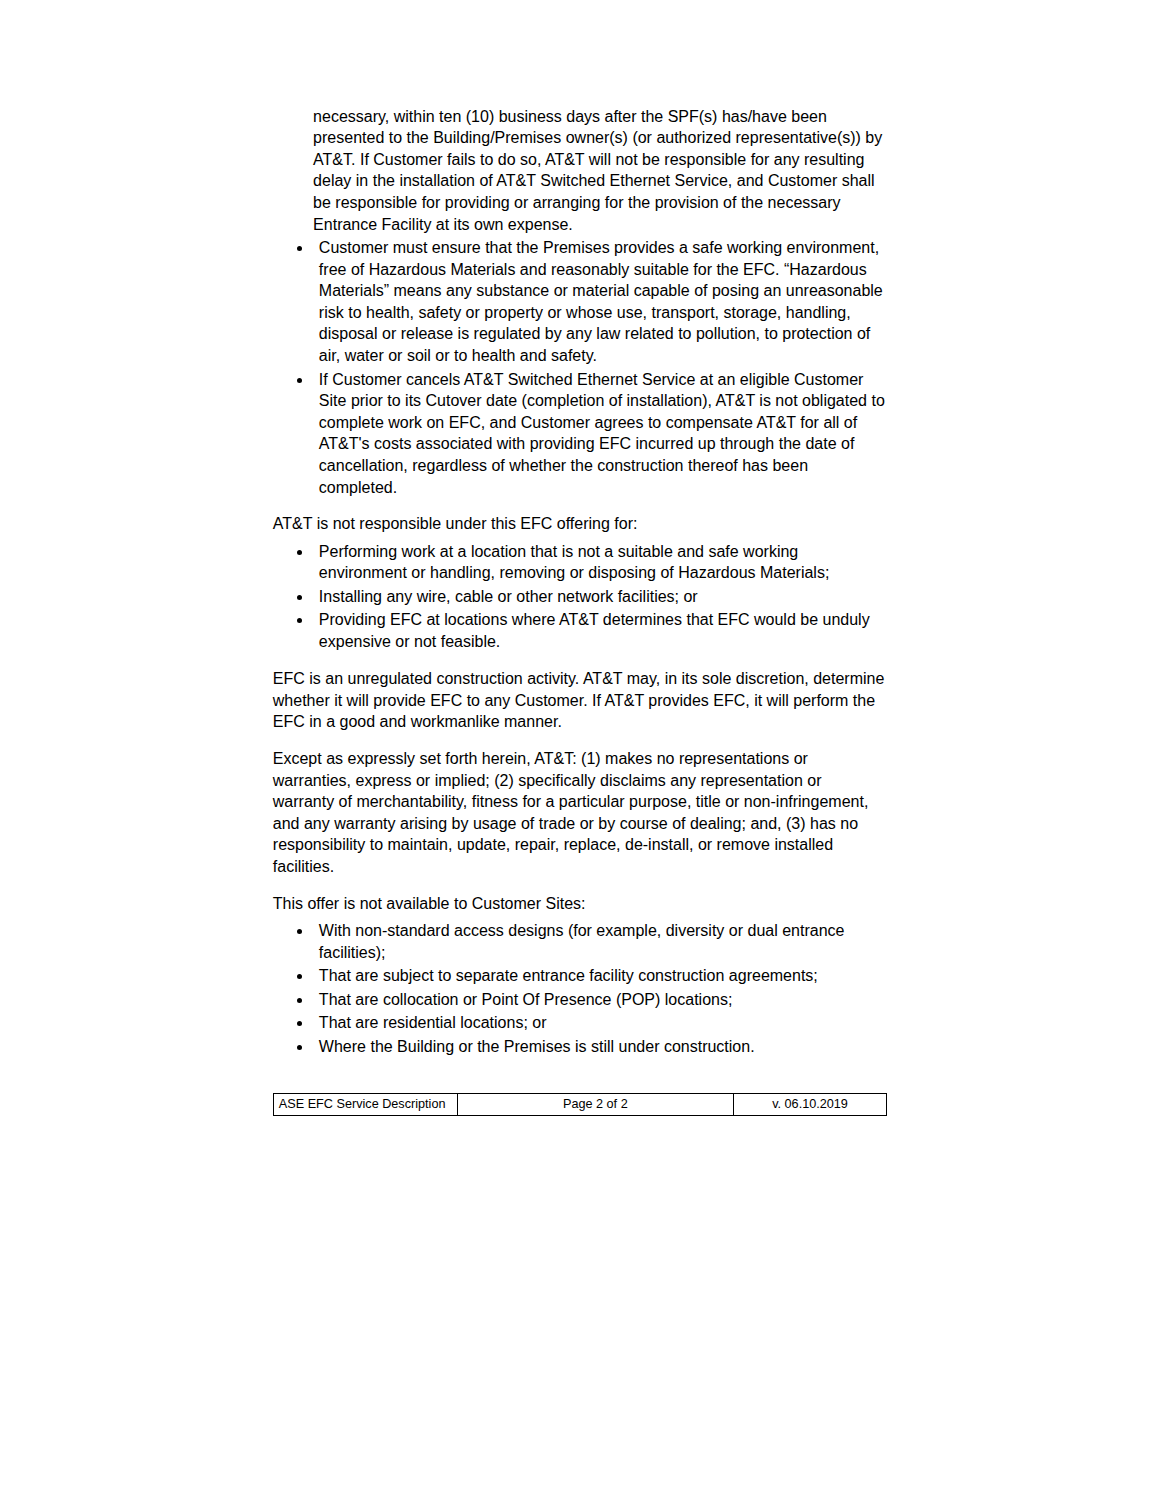necessary, within ten (10) business days after the SPF(s) has/have been presented to the Building/Premises owner(s) (or authorized representative(s)) by AT&T. If Customer fails to do so, AT&T will not be responsible for any resulting delay in the installation of AT&T Switched Ethernet Service, and Customer shall be responsible for providing or arranging for the provision of the necessary Entrance Facility at its own expense.
Customer must ensure that the Premises provides a safe working environment, free of Hazardous Materials and reasonably suitable for the EFC. “Hazardous Materials” means any substance or material capable of posing an unreasonable risk to health, safety or property or whose use, transport, storage, handling, disposal or release is regulated by any law related to pollution, to protection of air, water or soil or to health and safety.
If Customer cancels AT&T Switched Ethernet Service at an eligible Customer Site prior to its Cutover date (completion of installation), AT&T is not obligated to complete work on EFC, and Customer agrees to compensate AT&T for all of AT&T's costs associated with providing EFC incurred up through the date of cancellation, regardless of whether the construction thereof has been completed.
AT&T is not responsible under this EFC offering for:
Performing work at a location that is not a suitable and safe working environment or handling, removing or disposing of Hazardous Materials;
Installing any wire, cable or other network facilities; or
Providing EFC at locations where AT&T determines that EFC would be unduly expensive or not feasible.
EFC is an unregulated construction activity. AT&T may, in its sole discretion, determine whether it will provide EFC to any Customer. If AT&T provides EFC, it will perform the EFC in a good and workmanlike manner.
Except as expressly set forth herein, AT&T: (1) makes no representations or warranties, express or implied; (2) specifically disclaims any representation or warranty of merchantability, fitness for a particular purpose, title or non-infringement, and any warranty arising by usage of trade or by course of dealing; and, (3) has no responsibility to maintain, update, repair, replace, de-install, or remove installed facilities.
This offer is not available to Customer Sites:
With non-standard access designs (for example, diversity or dual entrance facilities);
That are subject to separate entrance facility construction agreements;
That are collocation or Point Of Presence (POP) locations;
That are residential locations; or
Where the Building or the Premises is still under construction.
| ASE EFC Service Description | Page 2 of 2 | v. 06.10.2019 |